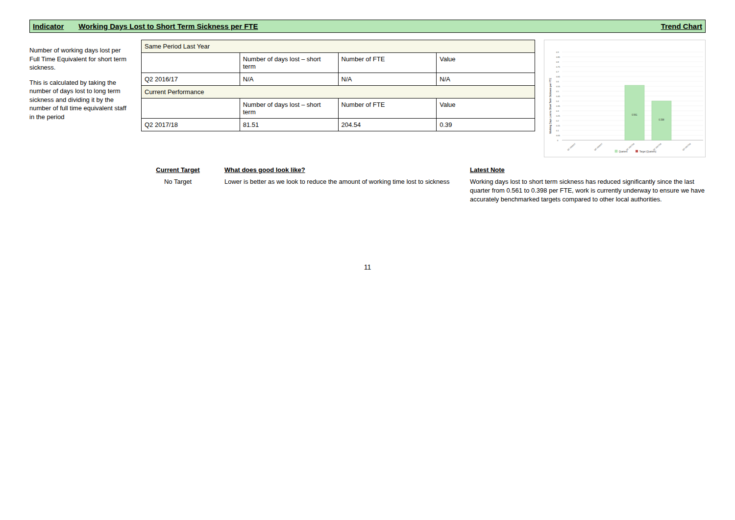Indicator Working Days Lost to Short Term Sickness per FTE
Trend Chart
Number of working days lost per Full Time Equivalent for short term sickness.
This is calculated by taking the number of days lost to long term sickness and dividing it by the number of full time equivalent staff in the period
| Same Period Last Year |
| | Number of days lost – short term | Number of FTE | Value |
| Q2 2016/17 | N/A | N/A | N/A |
| Current Performance |
| | Number of days lost – short term | Number of FTE | Value |
| Q2 2017/18 | 81.51 | 204.54 | 0.39 |
Working Days Lost to Short Term Sickness per FTE 0.9 0.85 0.8 0.75 0.7 0.65 0.6 0.55 0.5 0.45 0.4 0.35 0.3 0.25 0.2 0.15 0.1 0.05 0 0.561 0.398 Q2 2016/17 Q4 2016/17 Q1 2017/18 Q2 2017/18 Q3 2017/18 Quarters Target (Quarters)
Current Target
No Target
What does good look like?
Lower is better as we look to reduce the amount of working time lost to sickness
Latest Note
Working days lost to short term sickness has reduced significantly since the last quarter from 0.561 to 0.398 per FTE, work is currently underway to ensure we have accurately benchmarked targets compared to other local authorities.
11